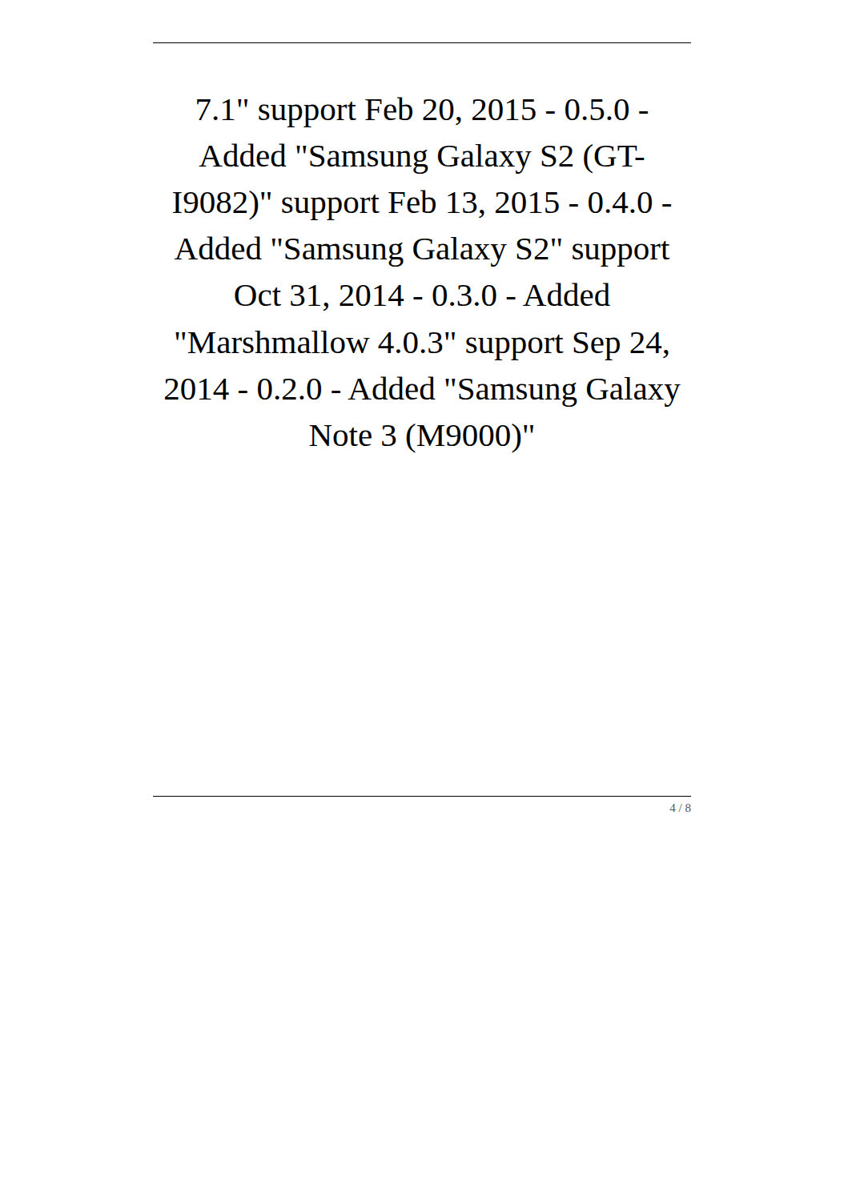7.1" support Feb 20, 2015 - 0.5.0 - Added "Samsung Galaxy S2 (GT-I9082)" support Feb 13, 2015 - 0.4.0 - Added "Samsung Galaxy S2" support Oct 31, 2014 - 0.3.0 - Added "Marshmallow 4.0.3" support Sep 24, 2014 - 0.2.0 - Added "Samsung Galaxy Note 3 (M9000)"
4 / 8